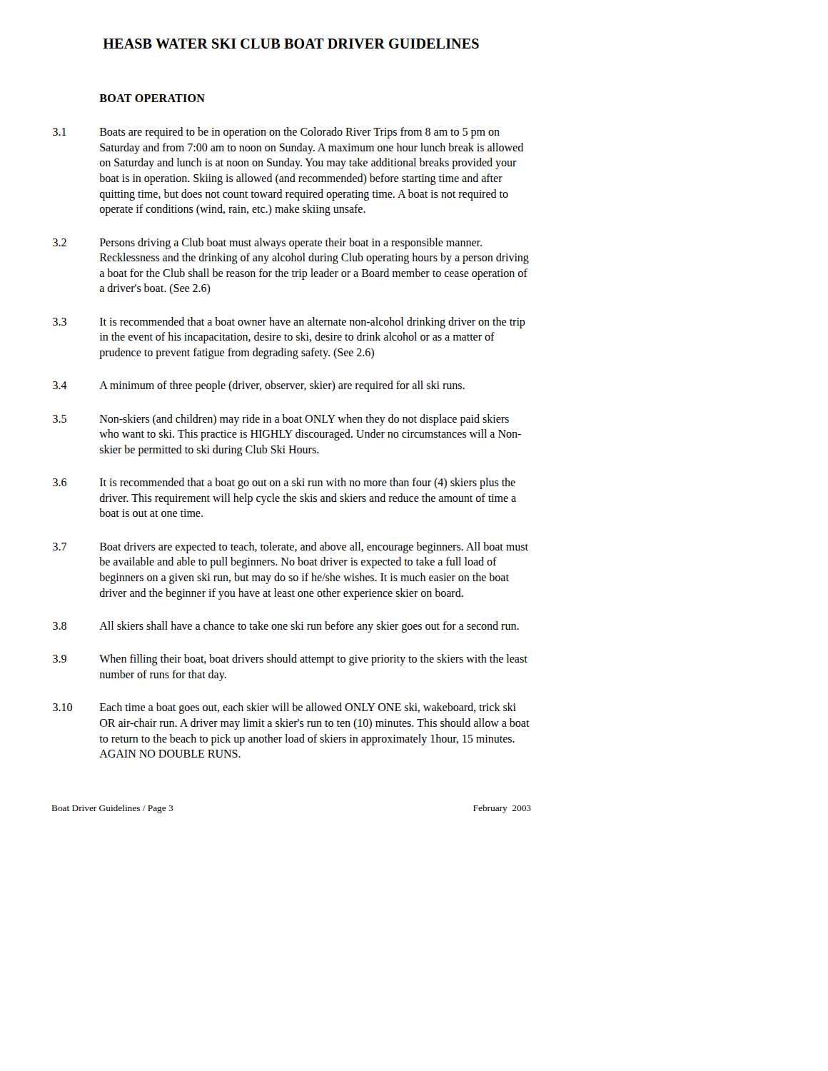HEASB WATER SKI CLUB BOAT DRIVER GUIDELINES
BOAT OPERATION
3.1
Boats are required to be in operation on the Colorado River Trips from 8 am to 5 pm on Saturday and from 7:00 am to noon on Sunday. A maximum one hour lunch break is allowed on Saturday and lunch is at noon on Sunday. You may take additional breaks provided your boat is in operation. Skiing is allowed (and recommended) before starting time and after quitting time, but does not count toward required operating time. A boat is not required to operate if conditions (wind, rain, etc.) make skiing unsafe.
3.2
Persons driving a Club boat must always operate their boat in a responsible manner. Recklessness and the drinking of any alcohol during Club operating hours by a person driving a boat for the Club shall be reason for the trip leader or a Board member to cease operation of a driver's boat. (See 2.6)
3.3
It is recommended that a boat owner have an alternate non-alcohol drinking driver on the trip in the event of his incapacitation, desire to ski, desire to drink alcohol or as a matter of prudence to prevent fatigue from degrading safety. (See 2.6)
3.4
A minimum of three people (driver, observer, skier) are required for all ski runs.
3.5
Non-skiers (and children) may ride in a boat ONLY when they do not displace paid skiers who want to ski. This practice is HIGHLY discouraged. Under no circumstances will a Non-skier be permitted to ski during Club Ski Hours.
3.6
It is recommended that a boat go out on a ski run with no more than four (4) skiers plus the driver. This requirement will help cycle the skis and skiers and reduce the amount of time a boat is out at one time.
3.7
Boat drivers are expected to teach, tolerate, and above all, encourage beginners. All boat must be available and able to pull beginners. No boat driver is expected to take a full load of beginners on a given ski run, but may do so if he/she wishes. It is much easier on the boat driver and the beginner if you have at least one other experience skier on board.
3.8
All skiers shall have a chance to take one ski run before any skier goes out for a second run.
3.9
When filling their boat, boat drivers should attempt to give priority to the skiers with the least number of runs for that day.
3.10
Each time a boat goes out, each skier will be allowed ONLY ONE ski, wakeboard, trick ski OR air-chair run. A driver may limit a skier's run to ten (10) minutes. This should allow a boat to return to the beach to pick up another load of skiers in approximately 1hour, 15 minutes. AGAIN NO DOUBLE RUNS.
Boat Driver Guidelines / Page 3 February 2003